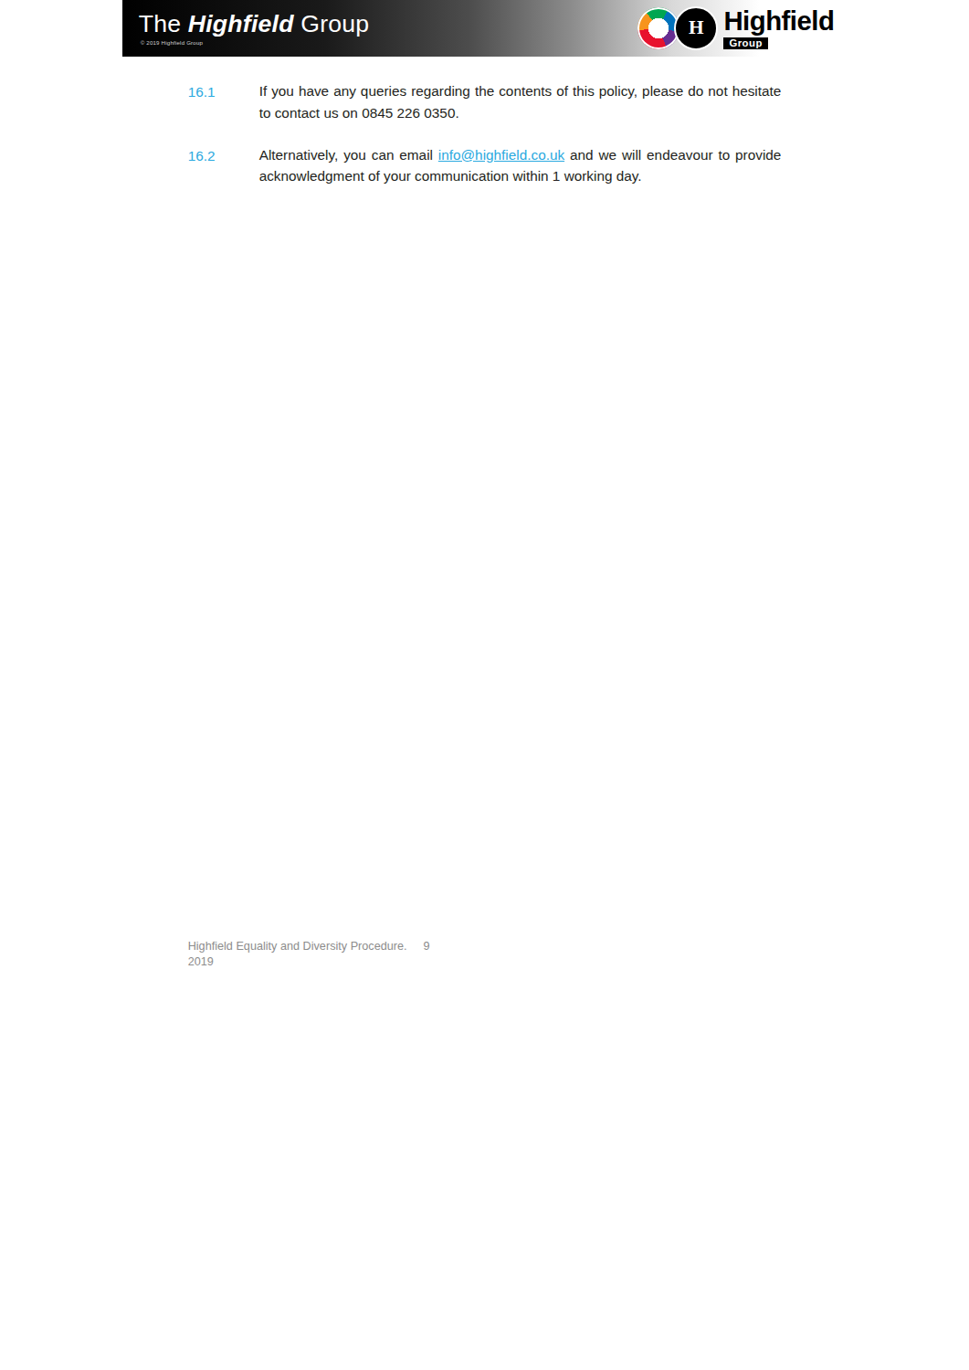The Highfield Group
© 2019 Highfield Group
H
Highfield
Group
16.1
If you have any queries regarding the contents of this policy, please do not hesitate to contact us on 0845 226 0350.
16.2
Alternatively, you can email info@highfield.co.uk and we will endeavour to provide acknowledgment of your communication within 1 working day.
Highfield Equality and Diversity Procedure.
2019
9